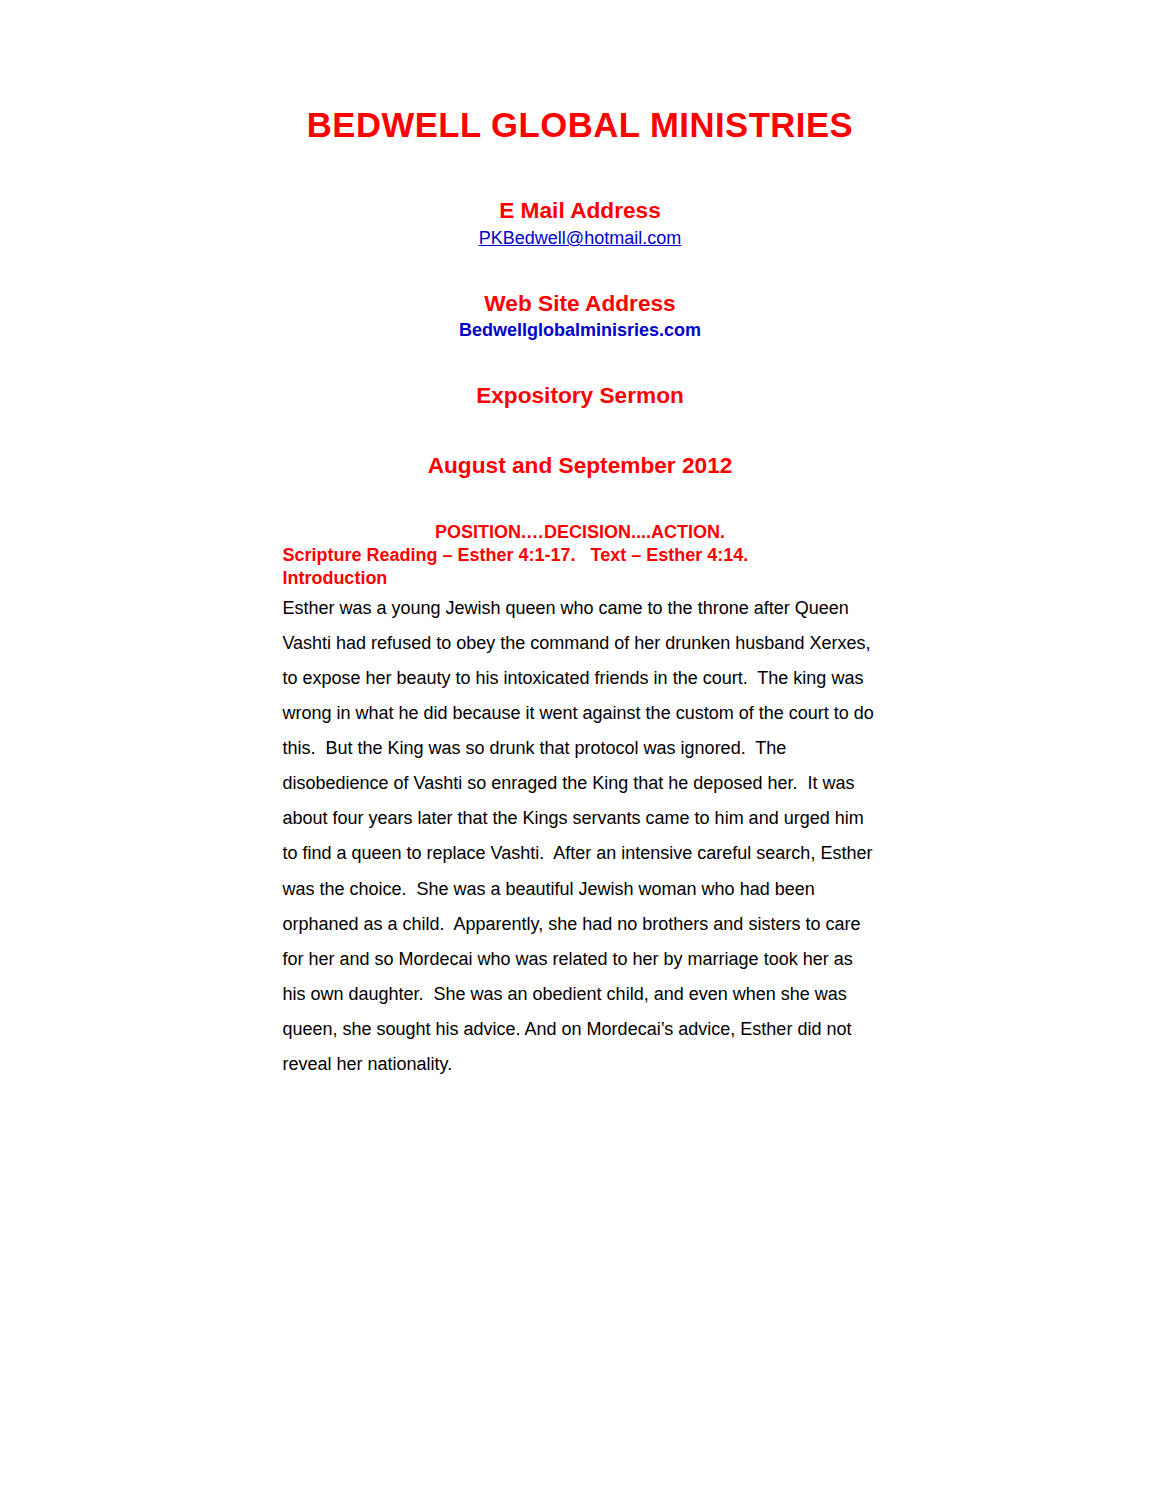BEDWELL GLOBAL MINISTRIES
E Mail Address
PKBedwell@hotmail.com
Web Site Address
Bedwellglobalminisries.com
Expository Sermon
August and September 2012
POSITION.…DECISION....ACTION.
Scripture Reading – Esther 4:1-17. Text – Esther 4:14.
Introduction
Esther was a young Jewish queen who came to the throne after Queen Vashti had refused to obey the command of her drunken husband Xerxes, to expose her beauty to his intoxicated friends in the court. The king was wrong in what he did because it went against the custom of the court to do this. But the King was so drunk that protocol was ignored. The disobedience of Vashti so enraged the King that he deposed her. It was about four years later that the Kings servants came to him and urged him to find a queen to replace Vashti. After an intensive careful search, Esther was the choice. She was a beautiful Jewish woman who had been orphaned as a child. Apparently, she had no brothers and sisters to care for her and so Mordecai who was related to her by marriage took her as his own daughter. She was an obedient child, and even when she was queen, she sought his advice. And on Mordecai’s advice, Esther did not reveal her nationality.